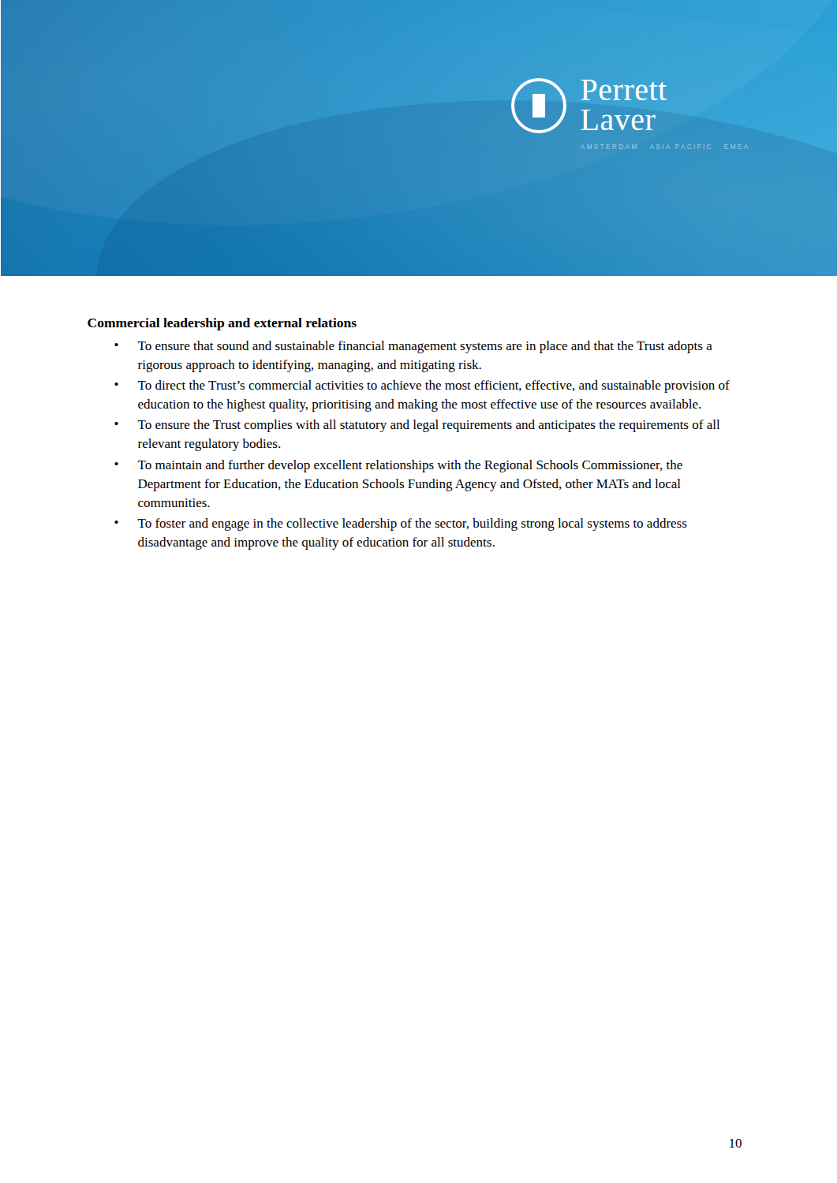Perrett Laver
AMSTERDAM ASIA PACIFIC EMEA
Commercial leadership and external relations
To ensure that sound and sustainable financial management systems are in place and that the Trust adopts a rigorous approach to identifying, managing, and mitigating risk.
To direct the Trust’s commercial activities to achieve the most efficient, effective, and sustainable provision of education to the highest quality, prioritising and making the most effective use of the resources available.
To ensure the Trust complies with all statutory and legal requirements and anticipates the requirements of all relevant regulatory bodies.
To maintain and further develop excellent relationships with the Regional Schools Commissioner, the Department for Education, the Education Schools Funding Agency and Ofsted, other MATs and local communities.
To foster and engage in the collective leadership of the sector, building strong local systems to address disadvantage and improve the quality of education for all students.
10